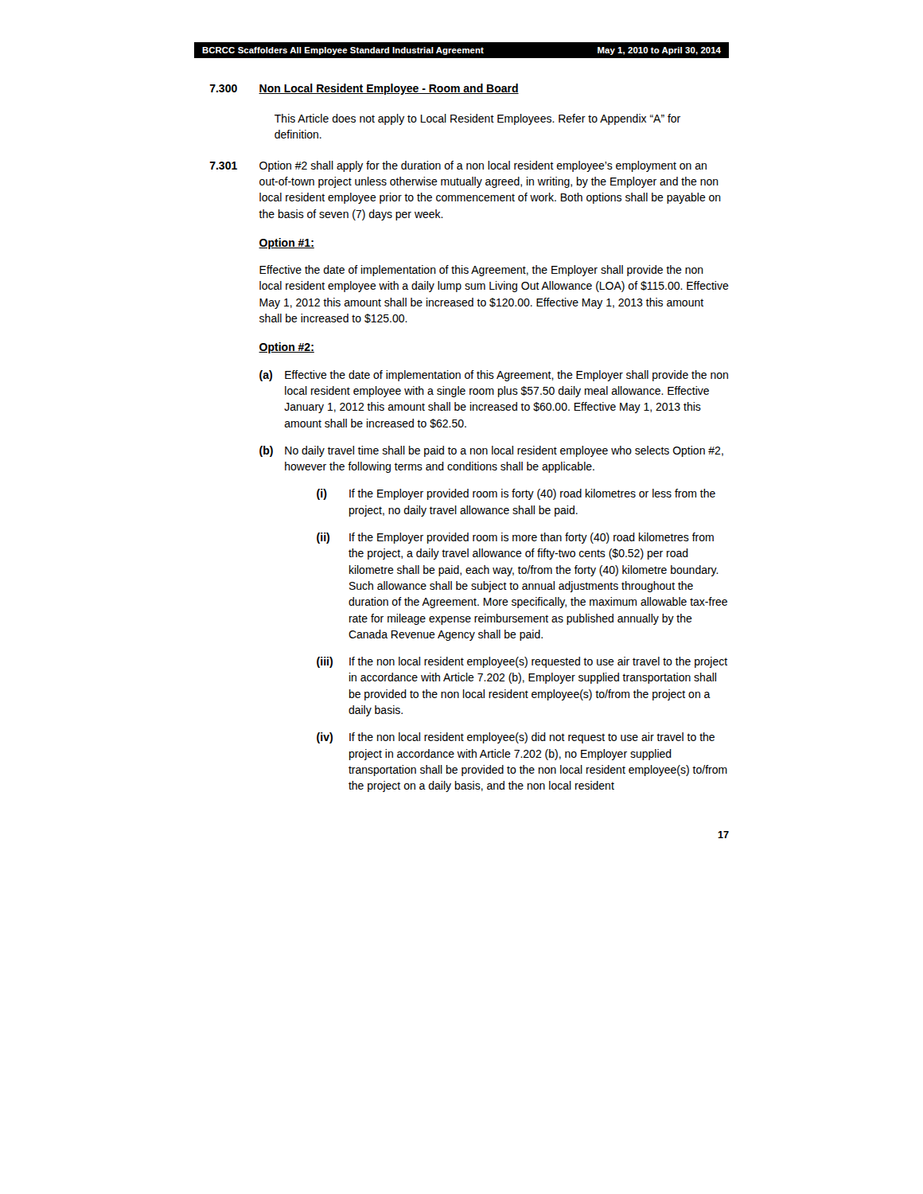BCRCC Scaffolders All Employee Standard Industrial Agreement May 1, 2010 to April 30, 2014
7.300
Non Local Resident Employee - Room and Board
This Article does not apply to Local Resident Employees. Refer to Appendix “A” for definition.
7.301
Option #2 shall apply for the duration of a non local resident employee’s employment on an out-of-town project unless otherwise mutually agreed, in writing, by the Employer and the non local resident employee prior to the commencement of work. Both options shall be payable on the basis of seven (7) days per week.
Option #1:
Effective the date of implementation of this Agreement, the Employer shall provide the non local resident employee with a daily lump sum Living Out Allowance (LOA) of $115.00. Effective May 1, 2012 this amount shall be increased to $120.00. Effective May 1, 2013 this amount shall be increased to $125.00.
Option #2:
(a)
Effective the date of implementation of this Agreement, the Employer shall provide the non local resident employee with a single room plus $57.50 daily meal allowance. Effective January 1, 2012 this amount shall be increased to $60.00. Effective May 1, 2013 this amount shall be increased to $62.50.
(b)
No daily travel time shall be paid to a non local resident employee who selects Option #2, however the following terms and conditions shall be applicable.
(i)
If the Employer provided room is forty (40) road kilometres or less from the project, no daily travel allowance shall be paid.
(ii)
If the Employer provided room is more than forty (40) road kilometres from the project, a daily travel allowance of fifty-two cents ($0.52) per road kilometre shall be paid, each way, to/from the forty (40) kilometre boundary. Such allowance shall be subject to annual adjustments throughout the duration of the Agreement. More specifically, the maximum allowable tax-free rate for mileage expense reimbursement as published annually by the Canada Revenue Agency shall be paid.
(iii)
If the non local resident employee(s) requested to use air travel to the project in accordance with Article 7.202 (b), Employer supplied transportation shall be provided to the non local resident employee(s) to/from the project on a daily basis.
(iv)
If the non local resident employee(s) did not request to use air travel to the project in accordance with Article 7.202 (b), no Employer supplied transportation shall be provided to the non local resident employee(s) to/from the project on a daily basis, and the non local resident
17